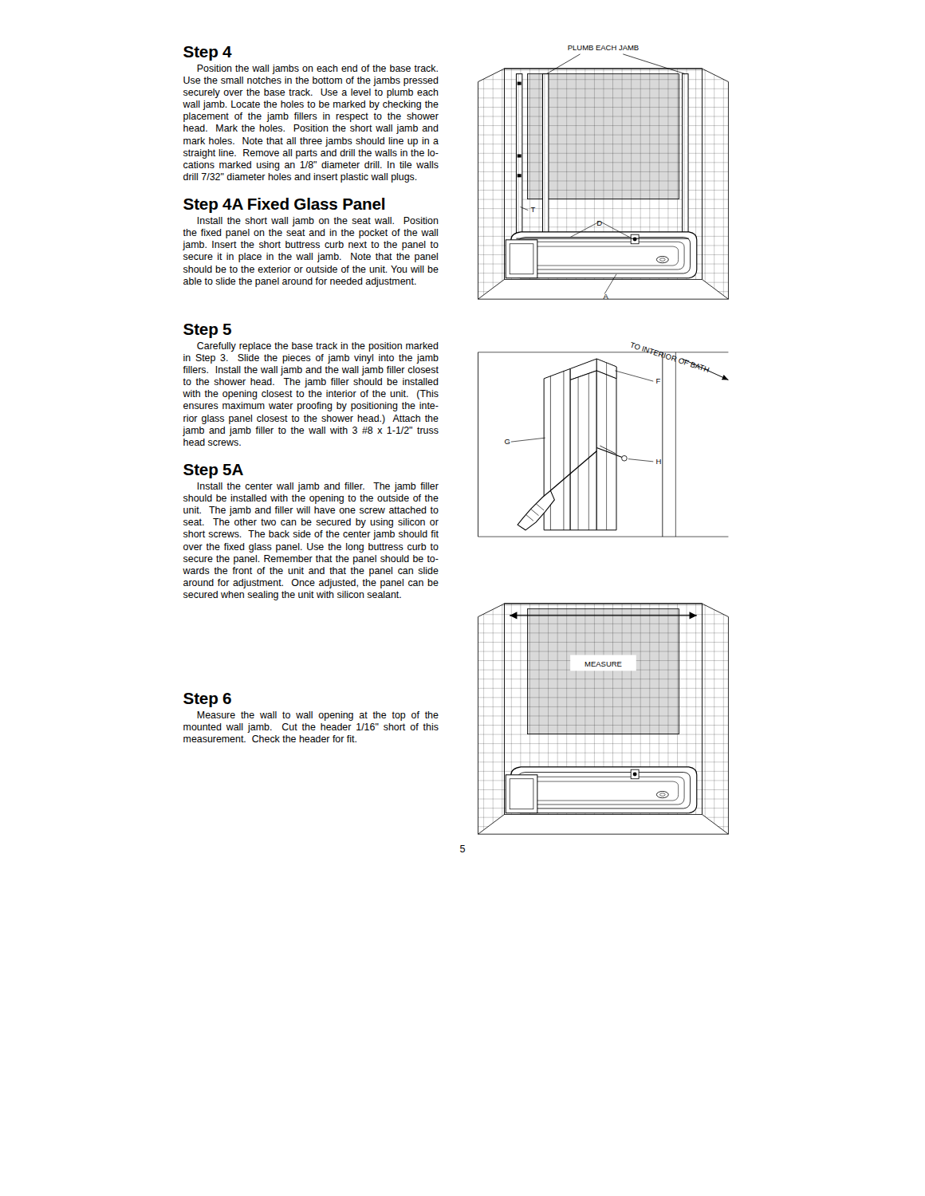Step 4
Position the wall jambs on each end of the base track. Use the small notches in the bottom of the jambs pressed securely over the base track. Use a level to plumb each wall jamb. Locate the holes to be marked by checking the placement of the jamb fillers in respect to the shower head. Mark the holes. Position the short wall jamb and mark holes. Note that all three jambs should line up in a straight line. Remove all parts and drill the walls in the locations marked using an 1/8" diameter drill. In tile walls drill 7/32" diameter holes and insert plastic wall plugs.
Step 4A Fixed Glass Panel
Install the short wall jamb on the seat wall. Position the fixed panel on the seat and in the pocket of the wall jamb. Insert the short buttress curb next to the panel to secure it in place in the wall jamb. Note that the panel should be to the exterior or outside of the unit. You will be able to slide the panel around for needed adjustment.
Step 5
Carefully replace the base track in the position marked in Step 3. Slide the pieces of jamb vinyl into the jamb fillers. Install the wall jamb and the wall jamb filler closest to the shower head. The jamb filler should be installed with the opening closest to the interior of the unit. (This ensures maximum water proofing by positioning the interior glass panel closest to the shower head.) Attach the jamb and jamb filler to the wall with 3 #8 x 1-1/2" truss head screws.
Step 5A
Install the center wall jamb and filler. The jamb filler should be installed with the opening to the outside of the unit. The jamb and filler will have one screw attached to seat. The other two can be secured by using silicon or short screws. The back side of the center jamb should fit over the fixed glass panel. Use the long buttress curb to secure the panel. Remember that the panel should be towards the front of the unit and that the panel can slide around for adjustment. Once adjusted, the panel can be secured when sealing the unit with silicon sealant.
Step 6
Measure the wall to wall opening at the top of the mounted wall jamb. Cut the header 1/16" short of this measurement. Check the header for fit.
PLUMB EACH JAMB T D A
TO INTERIOR OF BATH F G H
MEASURE
5